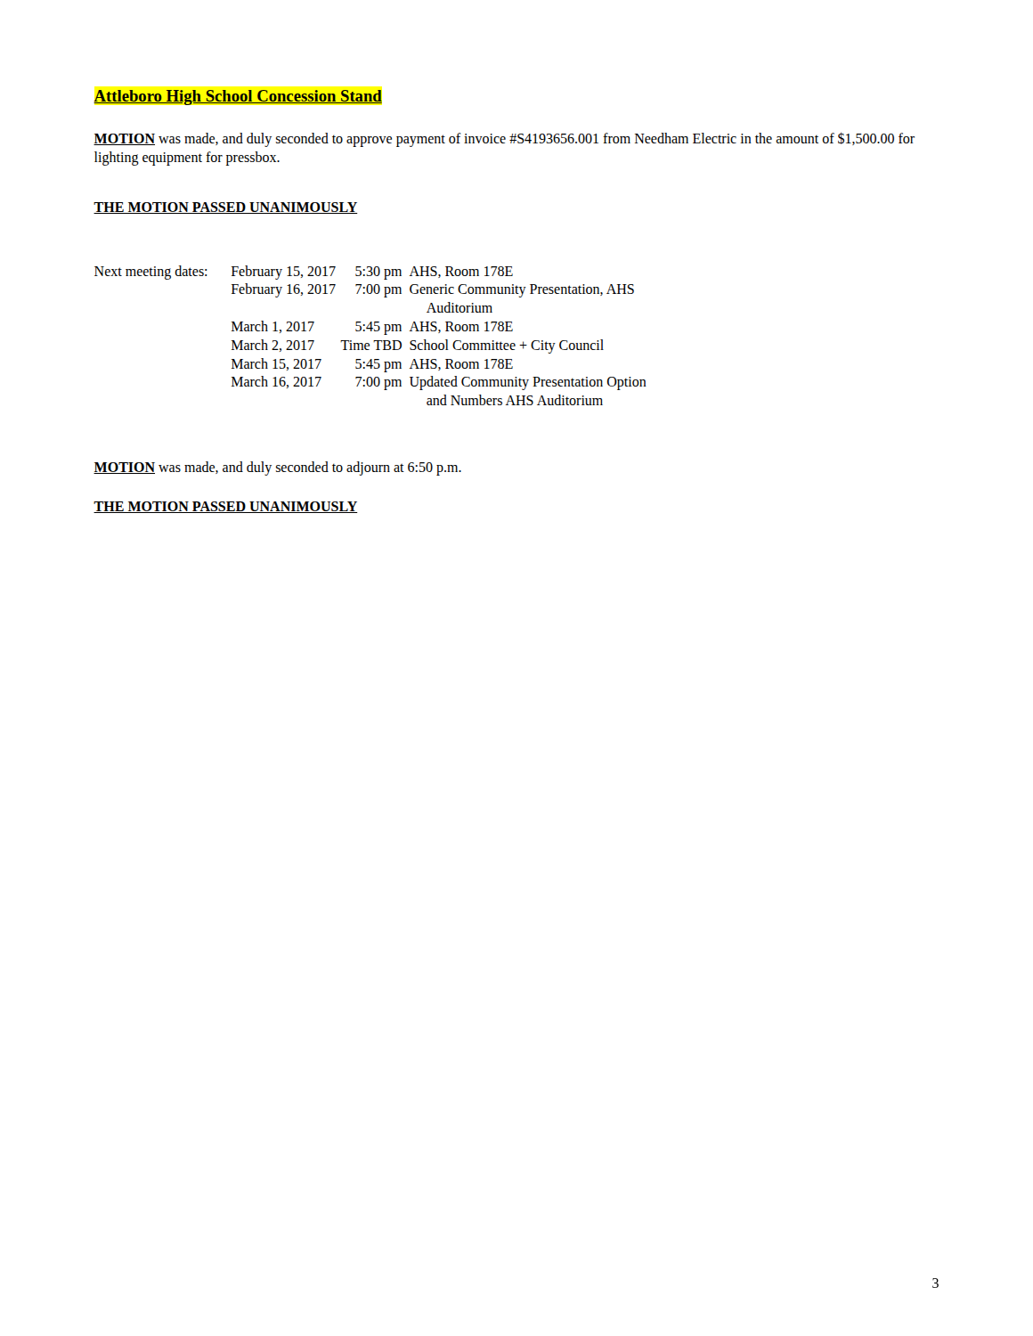Attleboro High School Concession Stand
MOTION was made, and duly seconded to approve payment of invoice #S4193656.001 from Needham Electric in the amount of $1,500.00 for lighting equipment for pressbox.
THE MOTION PASSED UNANIMOUSLY
| Next meeting dates: | February 15, 2017 | 5:30 pm | AHS, Room 178E |
| | February 16, 2017 | 7:00 pm | Generic Community Presentation, AHS Auditorium |
| | March 1, 2017 | 5:45 pm | AHS, Room 178E |
| | March 2, 2017 | Time TBD | School Committee + City Council |
| | March 15, 2017 | 5:45 pm | AHS, Room 178E |
| | March 16, 2017 | 7:00 pm | Updated Community Presentation Option and Numbers AHS Auditorium |
MOTION was made, and duly seconded to adjourn at 6:50 p.m.
THE MOTION PASSED UNANIMOUSLY
3